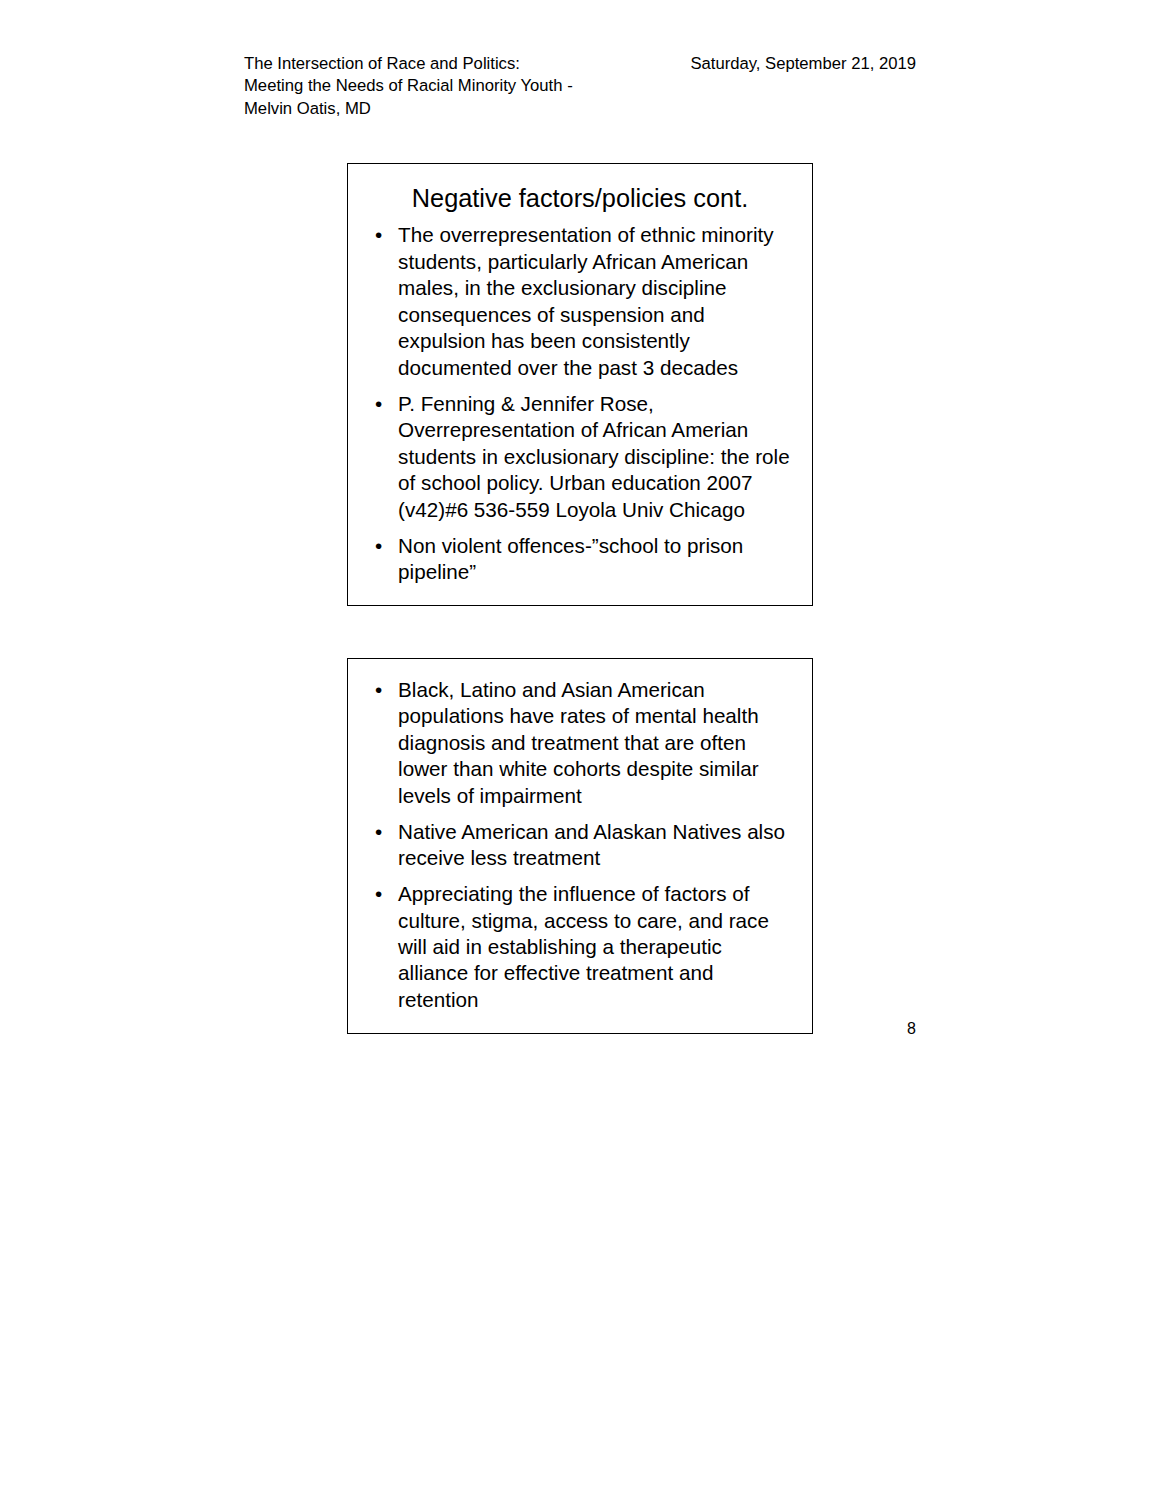The Intersection of Race and Politics:
Meeting the Needs of Racial Minority Youth -
Melvin Oatis, MD
Saturday, September 21, 2019
Negative factors/policies cont.
The overrepresentation of ethnic minority students, particularly African American males, in the exclusionary discipline consequences of suspension and expulsion has been consistently documented over the past 3 decades
P. Fenning & Jennifer Rose, Overrepresentation of African Amerian students in exclusionary discipline: the role of school policy. Urban education 2007 (v42)#6 536-559 Loyola Univ Chicago
Non violent offences-”school to prison pipeline”
Black, Latino and Asian American populations have rates of mental health diagnosis and treatment that are often lower than white cohorts despite similar levels of impairment
Native American and Alaskan Natives also receive less treatment
Appreciating the influence of factors of culture, stigma, access to care, and race will aid in establishing a therapeutic alliance for effective treatment and retention
8